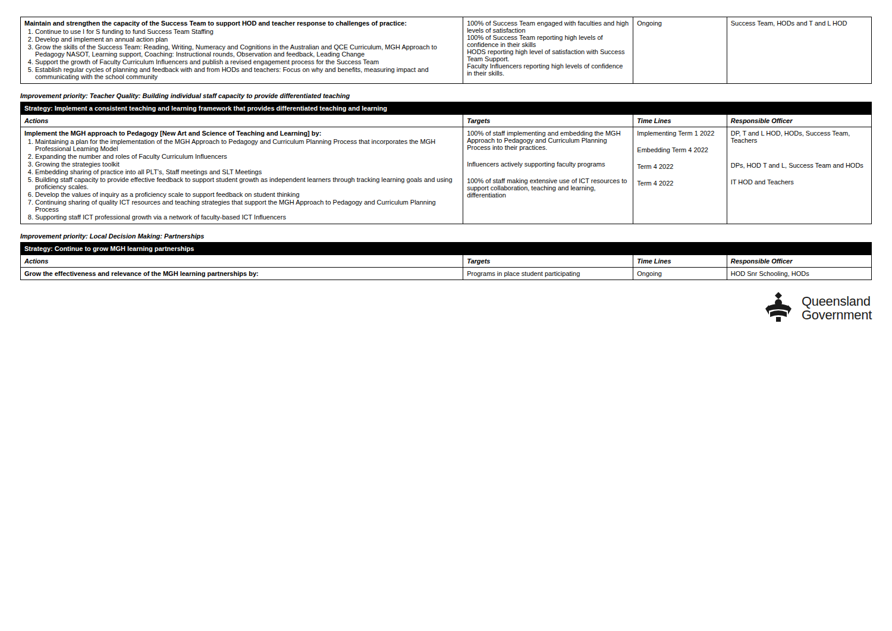| Maintain and strengthen the capacity of the Success Team to support HOD and teacher response to challenges of practice: Continue to use I for S funding to fund Success Team Staffing Develop and implement an annual action plan Grow the skills of the Success Team: Reading, Writing, Numeracy and Cognitions in the Australian and QCE Curriculum, MGH Approach to Pedagogy NASOT, Learning support, Coaching: Instructional rounds, Observation and feedback, Leading Change Support the growth of Faculty Curriculum Influencers and publish a revised engagement process for the Success Team Establish regular cycles of planning and feedback with and from HODs and teachers: Focus on why and benefits, measuring impact and communicating with the school community | 100% of Success Team engaged with faculties and high levels of satisfaction 100% of Success Team reporting high levels of confidence in their skills HODS reporting high level of satisfaction with Success Team Support. Faculty Influencers reporting high levels of confidence in their skills. | Ongoing | Success Team, HODs and T and L HOD |
Improvement priority: Teacher Quality: Building individual staff capacity to provide differentiated teaching
| Strategy: Implement a consistent teaching and learning framework that provides differentiated teaching and learning |
| Actions | Targets | Time Lines | Responsible Officer |
| Implement the MGH approach to Pedagogy [New Art and Science of Teaching and Learning] by: Maintaining a plan for the implementation of the MGH Approach to Pedagogy and Curriculum Planning Process that incorporates the MGH Professional Learning Model Expanding the number and roles of Faculty Curriculum Influencers Growing the strategies toolkit Embedding sharing of practice into all PLT’s, Staff meetings and SLT Meetings Building staff capacity to provide effective feedback to support student growth as independent learners through tracking learning goals and using proficiency scales. Develop the values of inquiry as a proficiency scale to support feedback on student thinking Continuing sharing of quality ICT resources and teaching strategies that support the MGH Approach to Pedagogy and Curriculum Planning Process Supporting staff ICT professional growth via a network of faculty-based ICT Influencers | 100% of staff implementing and embedding the MGH Approach to Pedagogy and Curriculum Planning Process into their practices. Influencers actively supporting faculty programs 100% of staff making extensive use of ICT resources to support collaboration, teaching and learning, differentiation | Implementing Term 1 2022 Embedding Term 4 2022 Term 4 2022 Term 4 2022 | DP, T and L HOD, HODs, Success Team, Teachers DPs, HOD T and L, Success Team and HODs IT HOD and Teachers |
Improvement priority: Local Decision Making: Partnerships
| Strategy: Continue to grow MGH learning partnerships |
| Actions | Targets | Time Lines | Responsible Officer |
| Grow the effectiveness and relevance of the MGH learning partnerships by: | Programs in place student participating | Ongoing | HOD Snr Schooling, HODs |
Queensland
Government